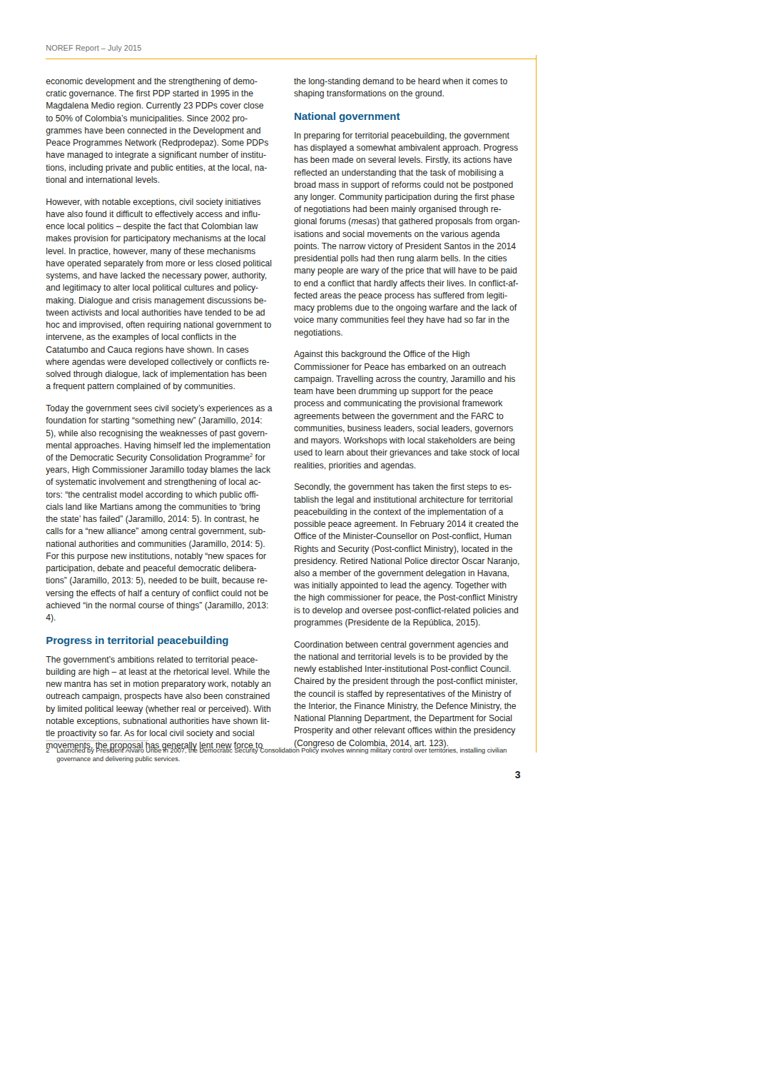NOREF Report – July 2015
economic development and the strengthening of democratic governance. The first PDP started in 1995 in the Magdalena Medio region. Currently 23 PDPs cover close to 50% of Colombia’s municipalities. Since 2002 programmes have been connected in the Development and Peace Programmes Network (Redprodepaz). Some PDPs have managed to integrate a significant number of institutions, including private and public entities, at the local, national and international levels.
However, with notable exceptions, civil society initiatives have also found it difficult to effectively access and influence local politics – despite the fact that Colombian law makes provision for participatory mechanisms at the local level. In practice, however, many of these mechanisms have operated separately from more or less closed political systems, and have lacked the necessary power, authority, and legitimacy to alter local political cultures and policy-making. Dialogue and crisis management discussions between activists and local authorities have tended to be ad hoc and improvised, often requiring national government to intervene, as the examples of local conflicts in the Catatumbo and Cauca regions have shown. In cases where agendas were developed collectively or conflicts resolved through dialogue, lack of implementation has been a frequent pattern complained of by communities.
Today the government sees civil society’s experiences as a foundation for starting “something new” (Jaramillo, 2014: 5), while also recognising the weaknesses of past governmental approaches. Having himself led the implementation of the Democratic Security Consolidation Programme2 for years, High Commissioner Jaramillo today blames the lack of systematic involvement and strengthening of local actors: “the centralist model according to which public officials land like Martians among the communities to ‘bring the state’ has failed” (Jaramillo, 2014: 5). In contrast, he calls for a “new alliance” among central government, subnational authorities and communities (Jaramillo, 2014: 5). For this purpose new institutions, notably “new spaces for participation, debate and peaceful democratic deliberations” (Jaramillo, 2013: 5), needed to be built, because reversing the effects of half a century of conflict could not be achieved “in the normal course of things” (Jaramillo, 2013: 4).
Progress in territorial peacebuilding
The government’s ambitions related to territorial peacebuilding are high – at least at the rhetorical level. While the new mantra has set in motion preparatory work, notably an outreach campaign, prospects have also been constrained by limited political leeway (whether real or perceived). With notable exceptions, subnational authorities have shown little proactivity so far. As for local civil society and social movements, the proposal has generally lent new force to the long-standing demand to be heard when it comes to shaping transformations on the ground.
National government
In preparing for territorial peacebuilding, the government has displayed a somewhat ambivalent approach. Progress has been made on several levels. Firstly, its actions have reflected an understanding that the task of mobilising a broad mass in support of reforms could not be postponed any longer. Community participation during the first phase of negotiations had been mainly organised through regional forums (mesas) that gathered proposals from organisations and social movements on the various agenda points. The narrow victory of President Santos in the 2014 presidential polls had then rung alarm bells. In the cities many people are wary of the price that will have to be paid to end a conflict that hardly affects their lives. In conflict-affected areas the peace process has suffered from legitimacy problems due to the ongoing warfare and the lack of voice many communities feel they have had so far in the negotiations.
Against this background the Office of the High Commissioner for Peace has embarked on an outreach campaign. Travelling across the country, Jaramillo and his team have been drumming up support for the peace process and communicating the provisional framework agreements between the government and the FARC to communities, business leaders, social leaders, governors and mayors. Workshops with local stakeholders are being used to learn about their grievances and take stock of local realities, priorities and agendas.
Secondly, the government has taken the first steps to establish the legal and institutional architecture for territorial peacebuilding in the context of the implementation of a possible peace agreement. In February 2014 it created the Office of the Minister-Counsellor on Post-conflict, Human Rights and Security (Post-conflict Ministry), located in the presidency. Retired National Police director Oscar Naranjo, also a member of the government delegation in Havana, was initially appointed to lead the agency. Together with the high commissioner for peace, the Post-conflict Ministry is to develop and oversee post-conflict-related policies and programmes (Presidente de la República, 2015).
Coordination between central government agencies and the national and territorial levels is to be provided by the newly established Inter-institutional Post-conflict Council. Chaired by the president through the post-conflict minister, the council is staffed by representatives of the Ministry of the Interior, the Finance Ministry, the Defence Ministry, the National Planning Department, the Department for Social Prosperity and other relevant offices within the presidency (Congreso de Colombia, 2014, art. 123).
2
Launched by President Álvaro Uribe in 2007, the Democratic Security Consolidation Policy involves winning military control over territories, installing civilian governance and delivering public services.
3